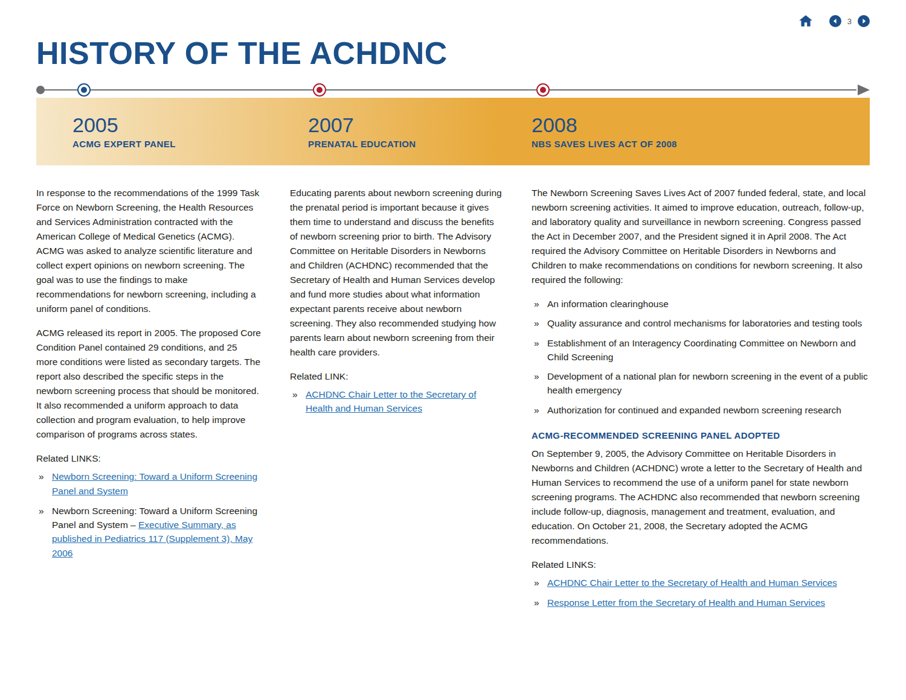3
History of the ACHDNC
2005
ACMG Expert Panel
2007
Prenatal Education
2008
NBS Saves Lives Act of 2008
In response to the recommendations of the 1999 Task Force on Newborn Screening, the Health Resources and Services Administration contracted with the American College of Medical Genetics (ACMG). ACMG was asked to analyze scientific literature and collect expert opinions on newborn screening. The goal was to use the findings to make recommendations for newborn screening, including a uniform panel of conditions.
ACMG released its report in 2005. The proposed Core Condition Panel contained 29 conditions, and 25 more conditions were listed as secondary targets. The report also described the specific steps in the newborn screening process that should be monitored. It also recommended a uniform approach to data collection and program evaluation, to help improve comparison of programs across states.
Related LINKS:
Newborn Screening: Toward a Uniform Screening Panel and System
Newborn Screening: Toward a Uniform Screening Panel and System – Executive Summary, as published in Pediatrics 117 (Supplement 3), May 2006
Educating parents about newborn screening during the prenatal period is important because it gives them time to understand and discuss the benefits of newborn screening prior to birth. The Advisory Committee on Heritable Disorders in Newborns and Children (ACHDNC) recommended that the Secretary of Health and Human Services develop and fund more studies about what information expectant parents receive about newborn screening. They also recommended studying how parents learn about newborn screening from their health care providers.
Related LINK:
ACHDNC Chair Letter to the Secretary of Health and Human Services
The Newborn Screening Saves Lives Act of 2007 funded federal, state, and local newborn screening activities. It aimed to improve education, outreach, follow-up, and laboratory quality and surveillance in newborn screening. Congress passed the Act in December 2007, and the President signed it in April 2008. The Act required the Advisory Committee on Heritable Disorders in Newborns and Children to make recommendations on conditions for newborn screening. It also required the following:
An information clearinghouse
Quality assurance and control mechanisms for laboratories and testing tools
Establishment of an Interagency Coordinating Committee on Newborn and Child Screening
Development of a national plan for newborn screening in the event of a public health emergency
Authorization for continued and expanded newborn screening research
ACMG-Recommended Screening Panel Adopted
On September 9, 2005, the Advisory Committee on Heritable Disorders in Newborns and Children (ACHDNC) wrote a letter to the Secretary of Health and Human Services to recommend the use of a uniform panel for state newborn screening programs. The ACHDNC also recommended that newborn screening include follow-up, diagnosis, management and treatment, evaluation, and education. On October 21, 2008, the Secretary adopted the ACMG recommendations.
Related LINKS:
ACHDNC Chair Letter to the Secretary of Health and Human Services
Response Letter from the Secretary of Health and Human Services